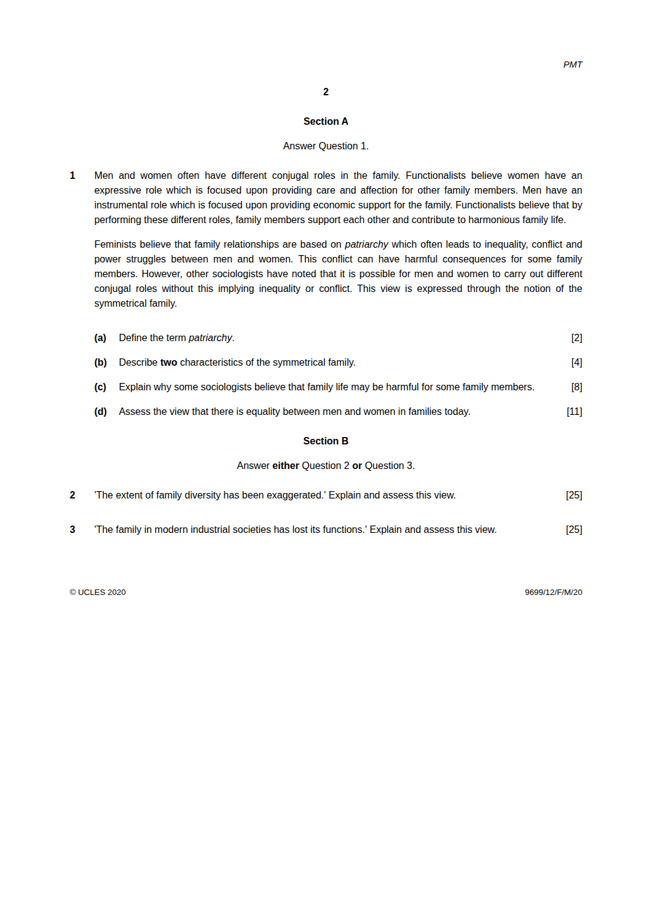PMT
2
Section A
Answer Question 1.
1
Men and women often have different conjugal roles in the family. Functionalists believe women have an expressive role which is focused upon providing care and affection for other family members. Men have an instrumental role which is focused upon providing economic support for the family. Functionalists believe that by performing these different roles, family members support each other and contribute to harmonious family life.
Feminists believe that family relationships are based on patriarchy which often leads to inequality, conflict and power struggles between men and women. This conflict can have harmful consequences for some family members. However, other sociologists have noted that it is possible for men and women to carry out different conjugal roles without this implying inequality or conflict. This view is expressed through the notion of the symmetrical family.
(a)
[2] Define the term patriarchy.
(b)
[4] Describe two characteristics of the symmetrical family.
(c)
[8] Explain why some sociologists believe that family life may be harmful for some family members.
(d)
[11] Assess the view that there is equality between men and women in families today.
Section B
Answer either Question 2 or Question 3.
2
[25]'The extent of family diversity has been exaggerated.' Explain and assess this view.
3
[25]'The family in modern industrial societies has lost its functions.' Explain and assess this view.
© UCLES 2020 9699/12/F/M/20